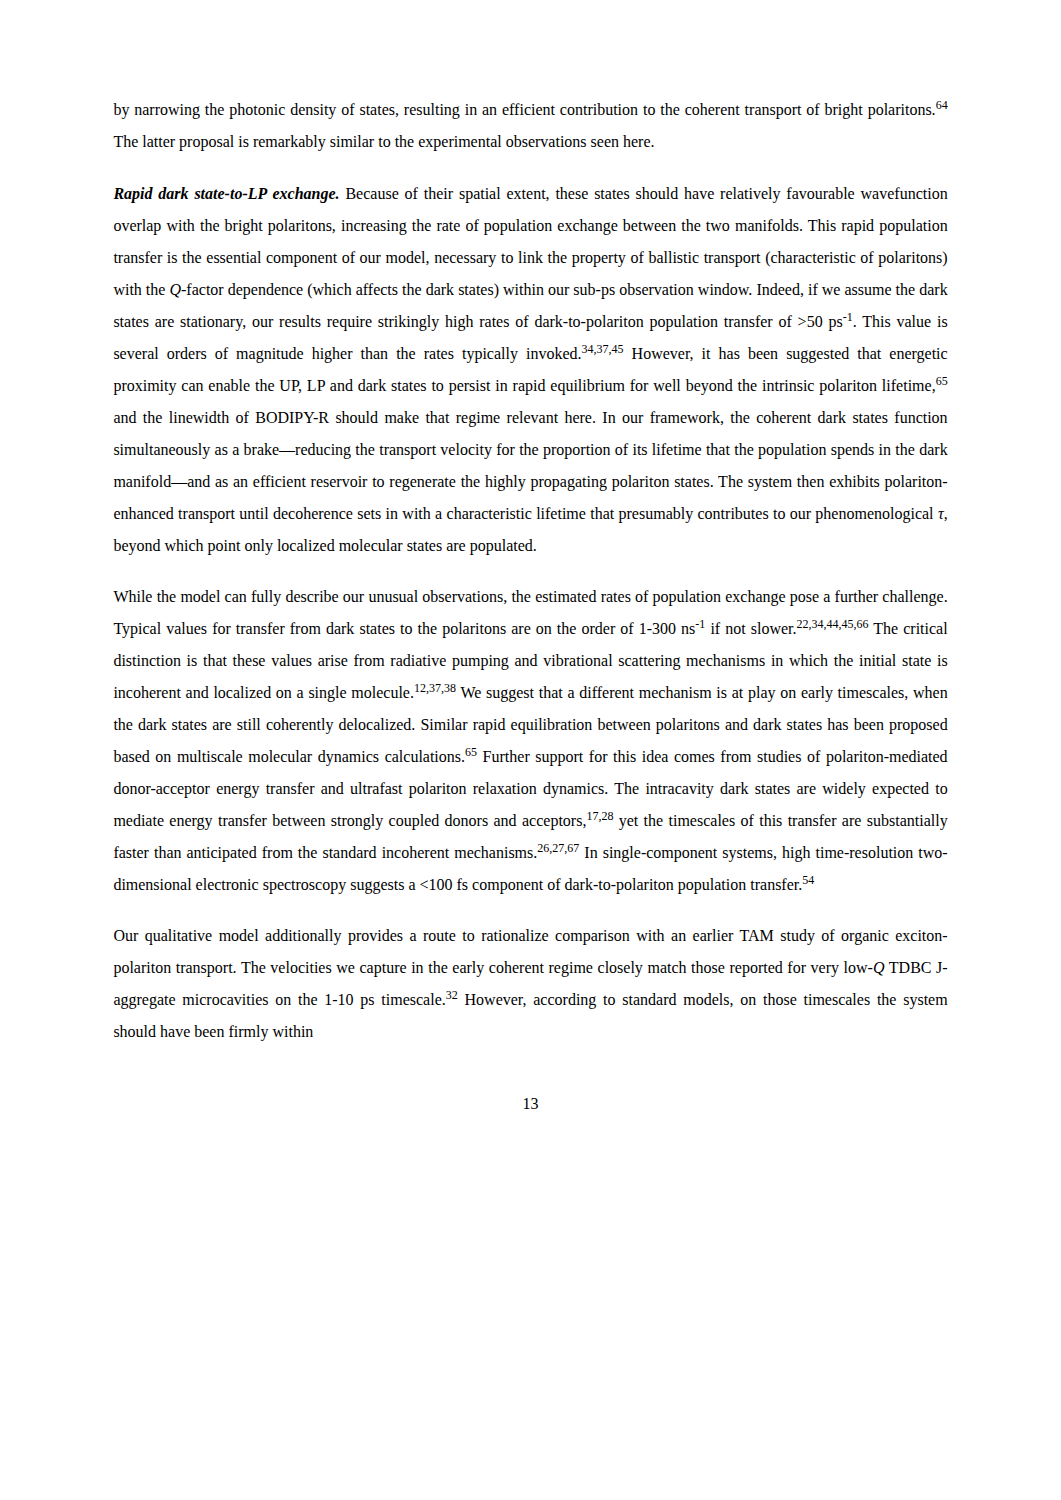by narrowing the photonic density of states, resulting in an efficient contribution to the coherent transport of bright polaritons.64 The latter proposal is remarkably similar to the experimental observations seen here.
Rapid dark state-to-LP exchange. Because of their spatial extent, these states should have relatively favourable wavefunction overlap with the bright polaritons, increasing the rate of population exchange between the two manifolds. This rapid population transfer is the essential component of our model, necessary to link the property of ballistic transport (characteristic of polaritons) with the Q-factor dependence (which affects the dark states) within our sub-ps observation window. Indeed, if we assume the dark states are stationary, our results require strikingly high rates of dark-to-polariton population transfer of >50 ps-1. This value is several orders of magnitude higher than the rates typically invoked.34,37,45 However, it has been suggested that energetic proximity can enable the UP, LP and dark states to persist in rapid equilibrium for well beyond the intrinsic polariton lifetime,65 and the linewidth of BODIPY-R should make that regime relevant here. In our framework, the coherent dark states function simultaneously as a brake—reducing the transport velocity for the proportion of its lifetime that the population spends in the dark manifold—and as an efficient reservoir to regenerate the highly propagating polariton states. The system then exhibits polariton-enhanced transport until decoherence sets in with a characteristic lifetime that presumably contributes to our phenomenological τ, beyond which point only localized molecular states are populated.
While the model can fully describe our unusual observations, the estimated rates of population exchange pose a further challenge. Typical values for transfer from dark states to the polaritons are on the order of 1-300 ns-1 if not slower.22,34,44,45,66 The critical distinction is that these values arise from radiative pumping and vibrational scattering mechanisms in which the initial state is incoherent and localized on a single molecule.12,37,38 We suggest that a different mechanism is at play on early timescales, when the dark states are still coherently delocalized. Similar rapid equilibration between polaritons and dark states has been proposed based on multiscale molecular dynamics calculations.65 Further support for this idea comes from studies of polariton-mediated donor-acceptor energy transfer and ultrafast polariton relaxation dynamics. The intracavity dark states are widely expected to mediate energy transfer between strongly coupled donors and acceptors,17,28 yet the timescales of this transfer are substantially faster than anticipated from the standard incoherent mechanisms.26,27,67 In single-component systems, high time-resolution two-dimensional electronic spectroscopy suggests a <100 fs component of dark-to-polariton population transfer.54
Our qualitative model additionally provides a route to rationalize comparison with an earlier TAM study of organic exciton-polariton transport. The velocities we capture in the early coherent regime closely match those reported for very low-Q TDBC J-aggregate microcavities on the 1-10 ps timescale.32 However, according to standard models, on those timescales the system should have been firmly within
13